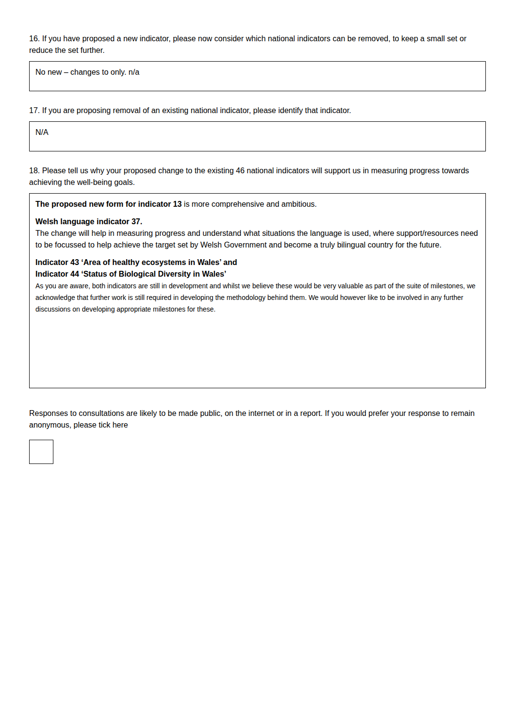16. If you have proposed a new indicator, please now consider which national indicators can be removed, to keep a small set or reduce the set further.
No new – changes to only. n/a
17. If you are proposing removal of an existing national indicator, please identify that indicator.
N/A
18. Please tell us why your proposed change to the existing 46 national indicators will support us in measuring progress towards achieving the well-being goals.
The proposed new form for indicator 13 is more comprehensive and ambitious.
Welsh language indicator 37.
The change will help in measuring progress and understand what situations the language is used, where support/resources need to be focussed to help achieve the target set by Welsh Government and become a truly bilingual country for the future.
Indicator 43 ‘Area of healthy ecosystems in Wales’ and
Indicator 44 ‘Status of Biological Diversity in Wales’
As you are aware, both indicators are still in development and whilst we believe these would be very valuable as part of the suite of milestones, we acknowledge that further work is still required in developing the methodology behind them. We would however like to be involved in any further discussions on developing appropriate milestones for these.
Responses to consultations are likely to be made public, on the internet or in a report. If you would prefer your response to remain anonymous, please tick here